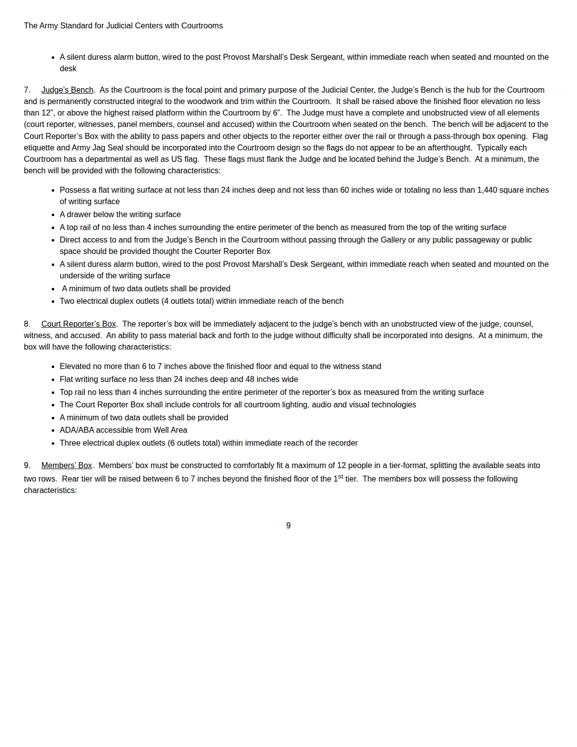The Army Standard for Judicial Centers with Courtrooms
A silent duress alarm button, wired to the post Provost Marshall’s Desk Sergeant, within immediate reach when seated and mounted on the desk
7. Judge’s Bench. As the Courtroom is the focal point and primary purpose of the Judicial Center, the Judge’s Bench is the hub for the Courtroom and is permanently constructed integral to the woodwork and trim within the Courtroom. It shall be raised above the finished floor elevation no less than 12”, or above the highest raised platform within the Courtroom by 6”. The Judge must have a complete and unobstructed view of all elements (court reporter, witnesses, panel members, counsel and accused) within the Courtroom when seated on the bench. The bench will be adjacent to the Court Reporter’s Box with the ability to pass papers and other objects to the reporter either over the rail or through a pass-through box opening. Flag etiquette and Army Jag Seal should be incorporated into the Courtroom design so the flags do not appear to be an afterthought. Typically each Courtroom has a departmental as well as US flag. These flags must flank the Judge and be located behind the Judge’s Bench. At a minimum, the bench will be provided with the following characteristics:
Possess a flat writing surface at not less than 24 inches deep and not less than 60 inches wide or totaling no less than 1,440 square inches of writing surface
A drawer below the writing surface
A top rail of no less than 4 inches surrounding the entire perimeter of the bench as measured from the top of the writing surface
Direct access to and from the Judge’s Bench in the Courtroom without passing through the Gallery or any public passageway or public space should be provided thought the Courter Reporter Box
A silent duress alarm button, wired to the post Provost Marshall’s Desk Sergeant, within immediate reach when seated and mounted on the underside of the writing surface
A minimum of two data outlets shall be provided
Two electrical duplex outlets (4 outlets total) within immediate reach of the bench
8. Court Reporter’s Box. The reporter’s box will be immediately adjacent to the judge’s bench with an unobstructed view of the judge, counsel, witness, and accused. An ability to pass material back and forth to the judge without difficulty shall be incorporated into designs. At a minimum, the box will have the following characteristics:
Elevated no more than 6 to 7 inches above the finished floor and equal to the witness stand
Flat writing surface no less than 24 inches deep and 48 inches wide
Top rail no less than 4 inches surrounding the entire perimeter of the reporter’s box as measured from the writing surface
The Court Reporter Box shall include controls for all courtroom lighting, audio and visual technologies
A minimum of two data outlets shall be provided
ADA/ABA accessible from Well Area
Three electrical duplex outlets (6 outlets total) within immediate reach of the recorder
9. Members’ Box. Members’ box must be constructed to comfortably fit a maximum of 12 people in a tier-format, splitting the available seats into two rows. Rear tier will be raised between 6 to 7 inches beyond the finished floor of the 1st tier. The members box will possess the following characteristics:
9